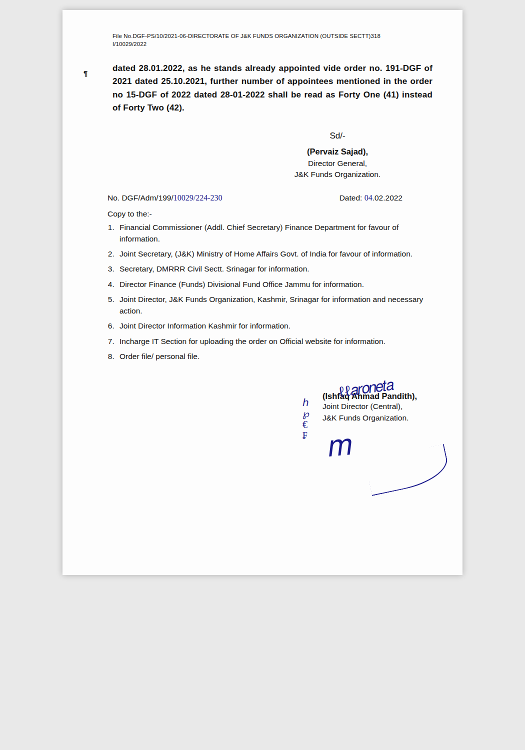File No.DGF-PS/10/2021-06-DIRECTORATE OF J&K FUNDS ORGANIZATION (OUTSIDE SECTT)318
I/10029/2022
¶
dated 28.01.2022, as he stands already appointed vide order no. 191-DGF of 2021 dated 25.10.2021, further number of appointees mentioned in the order no 15-DGF of 2022 dated 28-01-2022 shall be read as Forty One (41) instead of Forty Two (42).
Sd/-
(Pervaiz Sajad),
Director General,
J&K Funds Organization.
No. DGF/Adm/199/10029/224-230
Dated: 04.02.2022
Copy to the:-
Financial Commissioner (Addl. Chief Secretary) Finance Department for favour of information.
Joint Secretary, (J&K) Ministry of Home Affairs Govt. of India for favour of information.
Secretary, DMRRR Civil Sectt. Srinagar for information.
Director Finance (Funds) Divisional Fund Office Jammu for information.
Joint Director, J&K Funds Organization, Kashmir, Srinagar for information and necessary action.
Joint Director Information Kashmir for information.
Incharge IT Section for uploading the order on Official website for information.
Order file/ personal file.
ℓℓ𝑎𝑟𝑜𝑛𝑒𝑡𝑎
ℎ
℘
€
₣
(Ishfaq Ahmad Pandith),
Joint Director (Central),
J&K Funds Organization.
𝑚